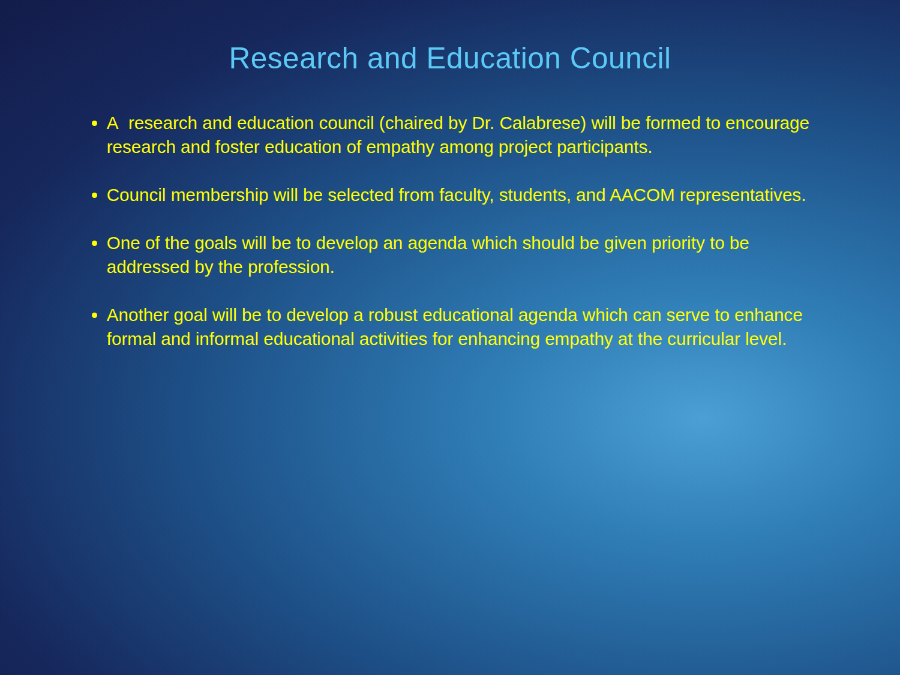Research and Education Council
A research and education council (chaired by Dr. Calabrese) will be formed to encourage research and foster education of empathy among project participants.
Council membership will be selected from faculty, students, and AACOM representatives.
One of the goals will be to develop an agenda which should be given priority to be addressed by the profession.
Another goal will be to develop a robust educational agenda which can serve to enhance formal and informal educational activities for enhancing empathy at the curricular level.